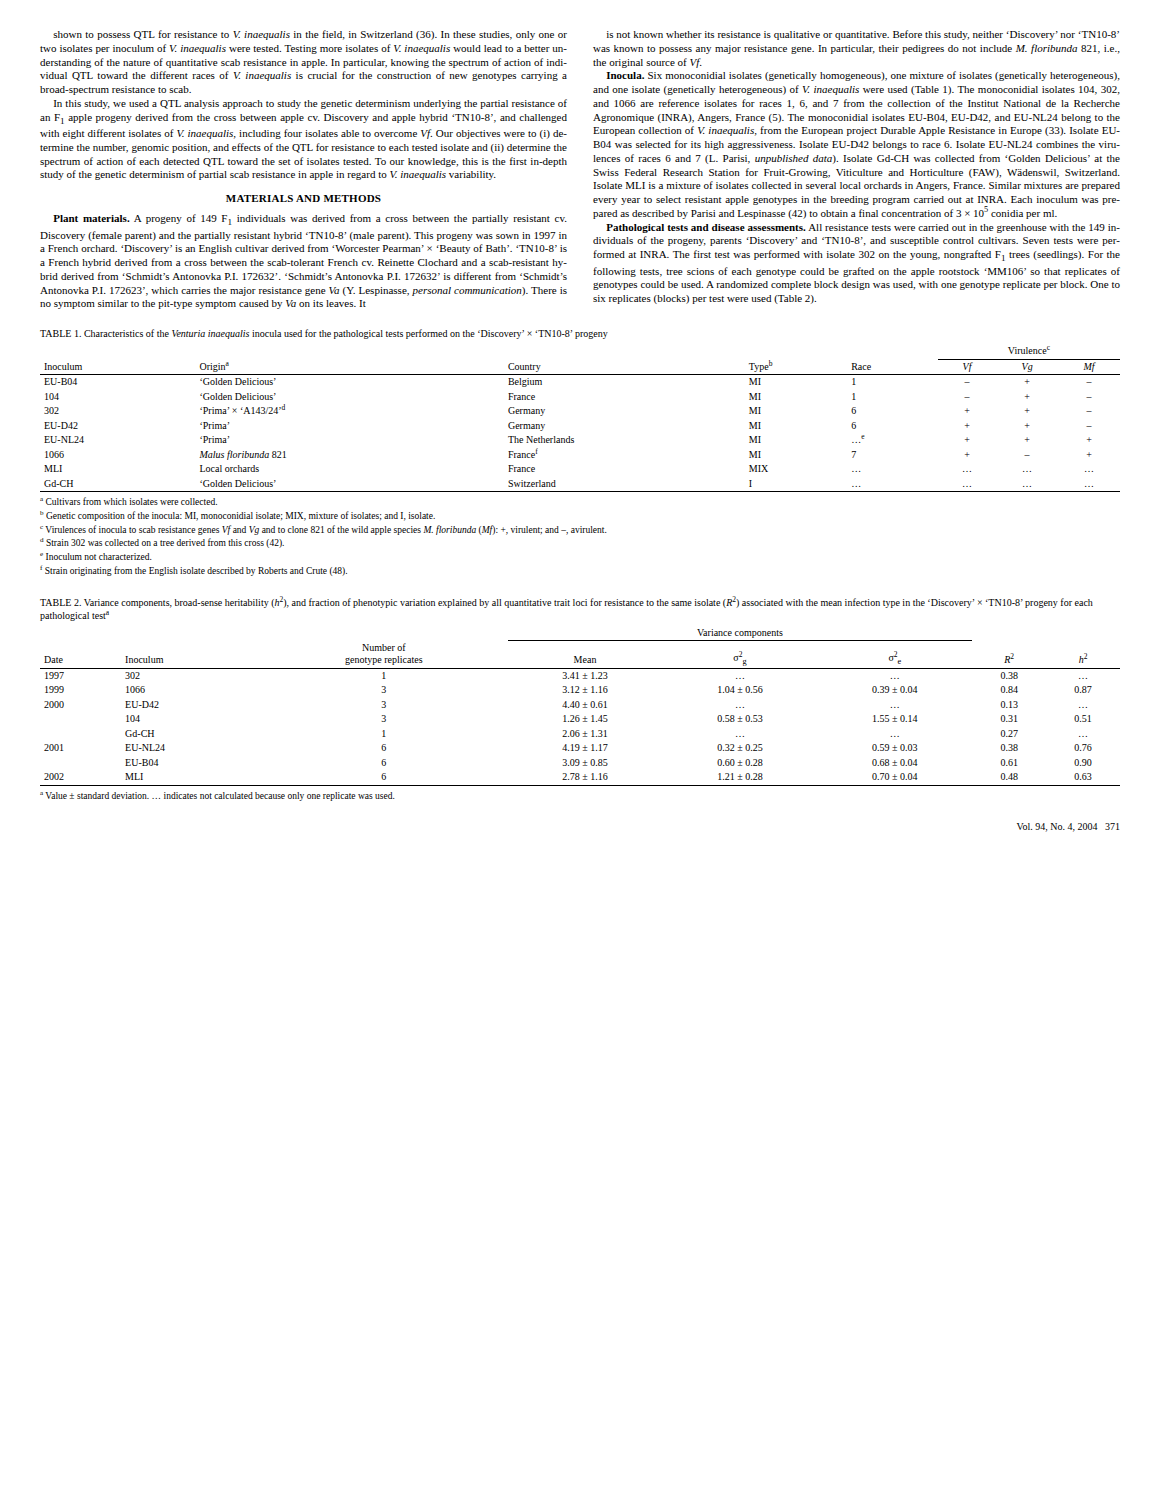shown to possess QTL for resistance to V. inaequalis in the field, in Switzerland (36). In these studies, only one or two isolates per inoculum of V. inaequalis were tested. Testing more isolates of V. inaequalis would lead to a better understanding of the nature of quantitative scab resistance in apple. In particular, knowing the spectrum of action of individual QTL toward the different races of V. inaequalis is crucial for the construction of new genotypes carrying a broad-spectrum resistance to scab.
In this study, we used a QTL analysis approach to study the genetic determinism underlying the partial resistance of an F1 apple progeny derived from the cross between apple cv. Discovery and apple hybrid ‘TN10-8’, and challenged with eight different isolates of V. inaequalis, including four isolates able to overcome Vf. Our objectives were to (i) determine the number, genomic position, and effects of the QTL for resistance to each tested isolate and (ii) determine the spectrum of action of each detected QTL toward the set of isolates tested. To our knowledge, this is the first in-depth study of the genetic determinism of partial scab resistance in apple in regard to V. inaequalis variability.
MATERIALS AND METHODS
Plant materials. A progeny of 149 F1 individuals was derived from a cross between the partially resistant cv. Discovery (female parent) and the partially resistant hybrid ‘TN10-8’ (male parent). This progeny was sown in 1997 in a French orchard. ‘Discovery’ is an English cultivar derived from ‘Worcester Pearman’ × ‘Beauty of Bath’. ‘TN10-8’ is a French hybrid derived from a cross between the scab-tolerant French cv. Reinette Clochard and a scab-resistant hybrid derived from ‘Schmidt’s Antonovka P.I. 172632’. ‘Schmidt’s Antonovka P.I. 172632’ is different from ‘Schmidt’s Antonovka P.I. 172623’, which carries the major resistance gene Va (Y. Lespinasse, personal communication). There is no symptom similar to the pit-type symptom caused by Va on its leaves. It
is not known whether its resistance is qualitative or quantitative. Before this study, neither ‘Discovery’ nor ‘TN10-8’ was known to possess any major resistance gene. In particular, their pedigrees do not include M. floribunda 821, i.e., the original source of Vf.
Inocula. Six monoconidial isolates (genetically homogeneous), one mixture of isolates (genetically heterogeneous), and one isolate (genetically heterogeneous) of V. inaequalis were used (Table 1). The monoconidial isolates 104, 302, and 1066 are reference isolates for races 1, 6, and 7 from the collection of the Institut National de la Recherche Agronomique (INRA), Angers, France (5). The monoconidial isolates EU-B04, EU-D42, and EU-NL24 belong to the European collection of V. inaequalis, from the European project Durable Apple Resistance in Europe (33). Isolate EU-B04 was selected for its high aggressiveness. Isolate EU-D42 belongs to race 6. Isolate EU-NL24 combines the virulences of races 6 and 7 (L. Parisi, unpublished data). Isolate Gd-CH was collected from ‘Golden Delicious’ at the Swiss Federal Research Station for Fruit-Growing, Viticulture and Horticulture (FAW), Wädenswil, Switzerland. Isolate MLI is a mixture of isolates collected in several local orchards in Angers, France. Similar mixtures are prepared every year to select resistant apple genotypes in the breeding program carried out at INRA. Each inoculum was prepared as described by Parisi and Lespinasse (42) to obtain a final concentration of 3 × 105 conidia per ml.
Pathological tests and disease assessments. All resistance tests were carried out in the greenhouse with the 149 individuals of the progeny, parents ‘Discovery’ and ‘TN10-8’, and susceptible control cultivars. Seven tests were performed at INRA. The first test was performed with isolate 302 on the young, nongrafted F1 trees (seedlings). For the following tests, tree scions of each genotype could be grafted on the apple rootstock ‘MM106’ so that replicates of genotypes could be used. A randomized complete block design was used, with one genotype replicate per block. One to six replicates (blocks) per test were used (Table 2).
TABLE 1. Characteristics of the Venturia inaequalis inocula used for the pathological tests performed on the ‘Discovery’ × ‘TN10-8’ progeny
| | Virulence c |
| Inoculum | Origin a | Country | Type b | Race | Vf | Vg | Mf |
| EU-B04 | ‘Golden Delicious’ | Belgium | MI | 1 | – | + | – |
| 104 | ‘Golden Delicious’ | France | MI | 1 | – | + | – |
| 302 | ‘Prima’ × ‘A143/24’ d | Germany | MI | 6 | + | + | – |
| EU-D42 | ‘Prima’ | Germany | MI | 6 | + | + | – |
| EU-NL24 | ‘Prima’ | The Netherlands | MI | … e | + | + | + |
| 1066 | Malus floribunda 821 | France f | MI | 7 | + | – | + |
| MLI | Local orchards | France | MIX | … | … | … | … |
| Gd-CH | ‘Golden Delicious’ | Switzerland | I | … | … | … | … |
a Cultivars from which isolates were collected.
b Genetic composition of the inocula: MI, monoconidial isolate; MIX, mixture of isolates; and I, isolate.
c Virulences of inocula to scab resistance genes Vf and Vg and to clone 821 of the wild apple species M. floribunda (Mf): +, virulent; and –, avirulent.
d Strain 302 was collected on a tree derived from this cross (42).
e Inoculum not characterized.
f Strain originating from the English isolate described by Roberts and Crute (48).
TABLE 2. Variance components, broad-sense heritability ( h 2 ), and fraction of phenotypic variation explained by all quantitative trait loci for resistance to the same isolate ( R 2 ) associated with the mean infection type in the ‘Discovery’ × ‘TN10-8’ progeny for each pathological test a
| | Variance components | |
| Date | Inoculum | Number of genotype replicates | Mean | σ 2 g | σ 2 e | R 2 | h 2 |
| 1997 | 302 | 1 | 3.41 ± 1.23 | … | … | 0.38 | … |
| 1999 | 1066 | 3 | 3.12 ± 1.16 | 1.04 ± 0.56 | 0.39 ± 0.04 | 0.84 | 0.87 |
| 2000 | EU-D42 | 3 | 4.40 ± 0.61 | … | … | 0.13 | … |
| | 104 | 3 | 1.26 ± 1.45 | 0.58 ± 0.53 | 1.55 ± 0.14 | 0.31 | 0.51 |
| | Gd-CH | 1 | 2.06 ± 1.31 | … | … | 0.27 | … |
| 2001 | EU-NL24 | 6 | 4.19 ± 1.17 | 0.32 ± 0.25 | 0.59 ± 0.03 | 0.38 | 0.76 |
| | EU-B04 | 6 | 3.09 ± 0.85 | 0.60 ± 0.28 | 0.68 ± 0.04 | 0.61 | 0.90 |
| 2002 | MLI | 6 | 2.78 ± 1.16 | 1.21 ± 0.28 | 0.70 ± 0.04 | 0.48 | 0.63 |
a Value ± standard deviation. … indicates not calculated because only one replicate was used.
Vol. 94, No. 4, 2004 371